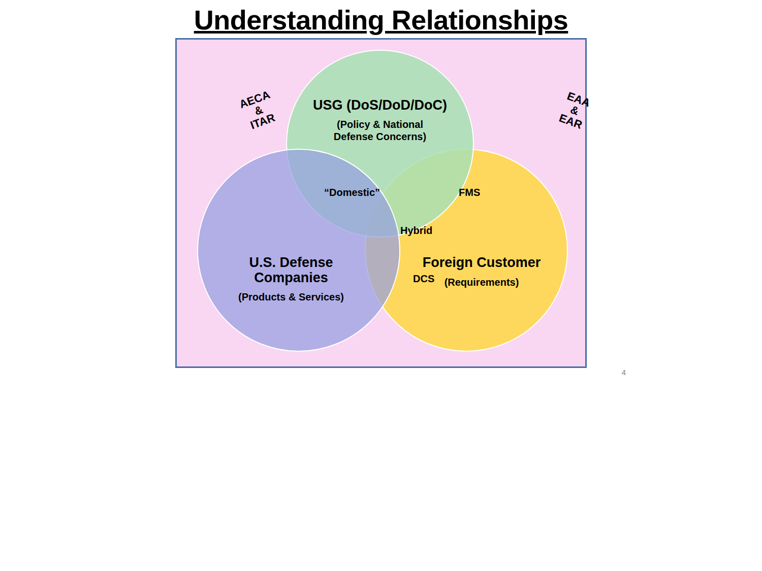Understanding Relationships
USG (DoS/DoD/DoC)
(Policy & National
Defense Concerns)
U.S. Defense
Companies
(Products & Services)
Foreign Customer
(Requirements)
“Domestic”
FMS
Hybrid
DCS
AECA
&
ITAR
EAA
&
EAR
4